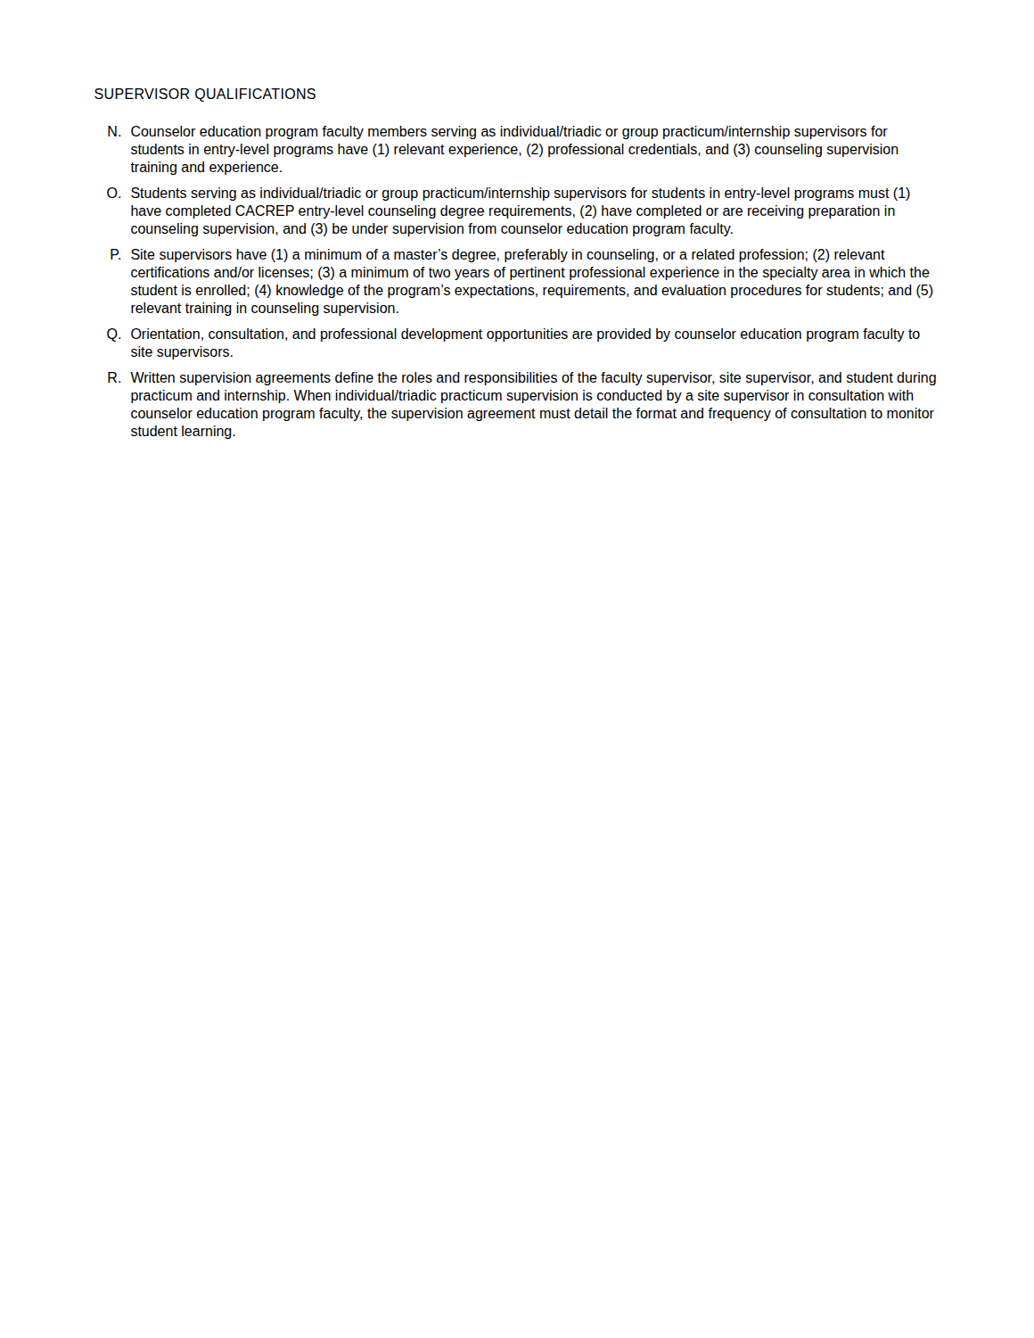SUPERVISOR QUALIFICATIONS
Counselor education program faculty members serving as individual/triadic or group practicum/internship supervisors for students in entry-level programs have (1) relevant experience, (2) professional credentials, and (3) counseling supervision training and experience.
Students serving as individual/triadic or group practicum/internship supervisors for students in entry-level programs must (1) have completed CACREP entry-level counseling degree requirements, (2) have completed or are receiving preparation in counseling supervision, and (3) be under supervision from counselor education program faculty.
Site supervisors have (1) a minimum of a master’s degree, preferably in counseling, or a related profession; (2) relevant certifications and/or licenses; (3) a minimum of two years of pertinent professional experience in the specialty area in which the student is enrolled; (4) knowledge of the program’s expectations, requirements, and evaluation procedures for students; and (5) relevant training in counseling supervision.
Orientation, consultation, and professional development opportunities are provided by counselor education program faculty to site supervisors.
Written supervision agreements define the roles and responsibilities of the faculty supervisor, site supervisor, and student during practicum and internship. When individual/triadic practicum supervision is conducted by a site supervisor in consultation with counselor education program faculty, the supervision agreement must detail the format and frequency of consultation to monitor student learning.